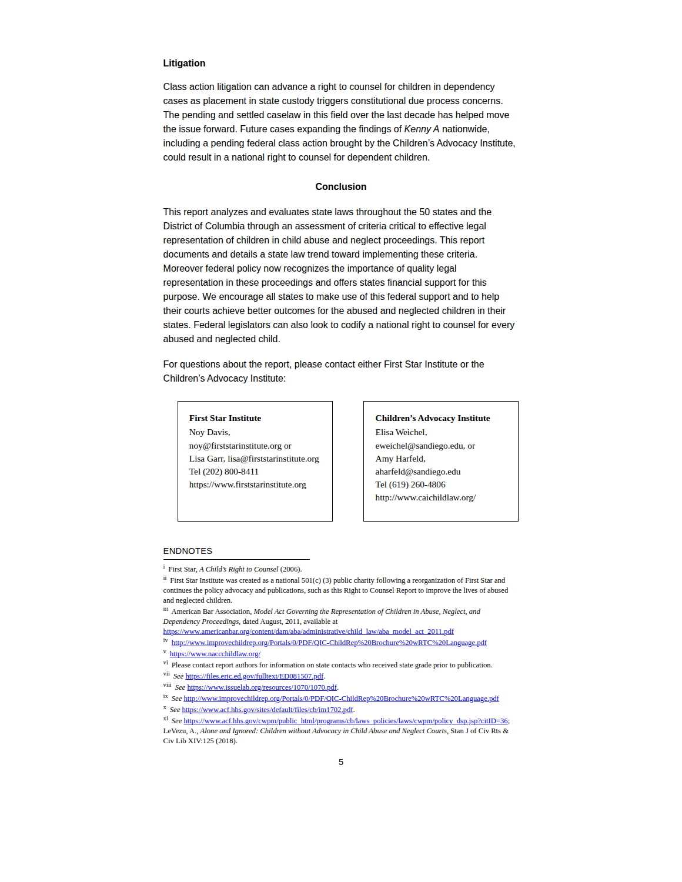Litigation
Class action litigation can advance a right to counsel for children in dependency cases as placement in state custody triggers constitutional due process concerns. The pending and settled caselaw in this field over the last decade has helped move the issue forward. Future cases expanding the findings of Kenny A nationwide, including a pending federal class action brought by the Children’s Advocacy Institute, could result in a national right to counsel for dependent children.
Conclusion
This report analyzes and evaluates state laws throughout the 50 states and the District of Columbia through an assessment of criteria critical to effective legal representation of children in child abuse and neglect proceedings. This report documents and details a state law trend toward implementing these criteria. Moreover federal policy now recognizes the importance of quality legal representation in these proceedings and offers states financial support for this purpose. We encourage all states to make use of this federal support and to help their courts achieve better outcomes for the abused and neglected children in their states. Federal legislators can also look to codify a national right to counsel for every abused and neglected child.
For questions about the report, please contact either First Star Institute or the Children’s Advocacy Institute:
First Star Institute Noy Davis, noy@firststarinstitute.org or
Lisa Garr, lisa@firststarinstitute.org
Tel (202) 800-8411
https://www.firststarinstitute.org
Children’s Advocacy Institute Elisa Weichel, eweichel@sandiego.edu, or
Amy Harfeld, aharfeld@sandiego.edu
Tel (619) 260-4806
http://www.caichildlaw.org/
ENDNOTES
i First Star, A Child’s Right to Counsel (2006).
ii First Star Institute was created as a national 501(c) (3) public charity following a reorganization of First Star and continues the policy advocacy and publications, such as this Right to Counsel Report to improve the lives of abused and neglected children.
iii American Bar Association, Model Act Governing the Representation of Children in Abuse, Neglect, and Dependency Proceedings, dated August, 2011, available at
https://www.americanbar.org/content/dam/aba/administrative/child_law/aba_model_act_2011.pdf
iv http://www.improvechildrep.org/Portals/0/PDF/QIC-ChildRep%20Brochure%20wRTC%20Language.pdf
v https://www.naccchildlaw.org/
vi Please contact report authors for information on state contacts who received state grade prior to publication.
vii See https://files.eric.ed.gov/fulltext/ED081507.pdf.
viii See https://www.issuelab.org/resources/1070/1070.pdf.
ix See http://www.improvechildrep.org/Portals/0/PDF/QIC-ChildRep%20Brochure%20wRTC%20Language.pdf
x See https://www.acf.hhs.gov/sites/default/files/cb/im1702.pdf.
xi See https://www.acf.hhs.gov/cwpm/public_html/programs/cb/laws_policies/laws/cwpm/policy_dsp.jsp?citID=36; LeVezu, A., Alone and Ignored: Children without Advocacy in Child Abuse and Neglect Courts, Stan J of Civ Rts & Civ Lib XIV:125 (2018).
5